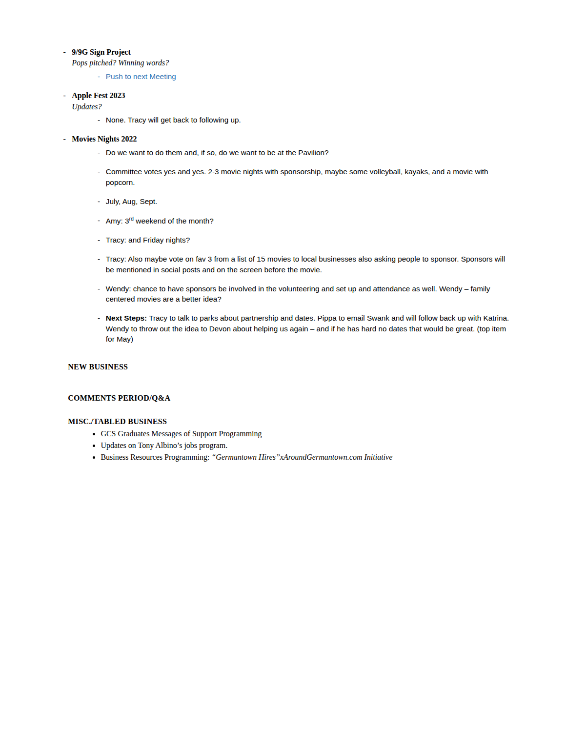9/9G Sign Project Pops pitched? Winning words?
Push to next Meeting
Apple Fest 2023 Updates?
None. Tracy will get back to following up.
Movies Nights 2022
Do we want to do them and, if so, do we want to be at the Pavilion?
Committee votes yes and yes. 2-3 movie nights with sponsorship, maybe some volleyball, kayaks, and a movie with popcorn.
July, Aug, Sept.
Amy: 3rd weekend of the month?
Tracy: and Friday nights?
Tracy: Also maybe vote on fav 3 from a list of 15 movies to local businesses also asking people to sponsor. Sponsors will be mentioned in social posts and on the screen before the movie.
Wendy: chance to have sponsors be involved in the volunteering and set up and attendance as well. Wendy – family centered movies are a better idea?
Next Steps: Tracy to talk to parks about partnership and dates. Pippa to email Swank and will follow back up with Katrina. Wendy to throw out the idea to Devon about helping us again – and if he has hard no dates that would be great. (top item for May)
NEW BUSINESS
COMMENTS PERIOD/Q&A
MISC./TABLED BUSINESS
GCS Graduates Messages of Support Programming
Updates on Tony Albino’s jobs program.
Business Resources Programming: “Germantown Hires”xAroundGermantown.com Initiative